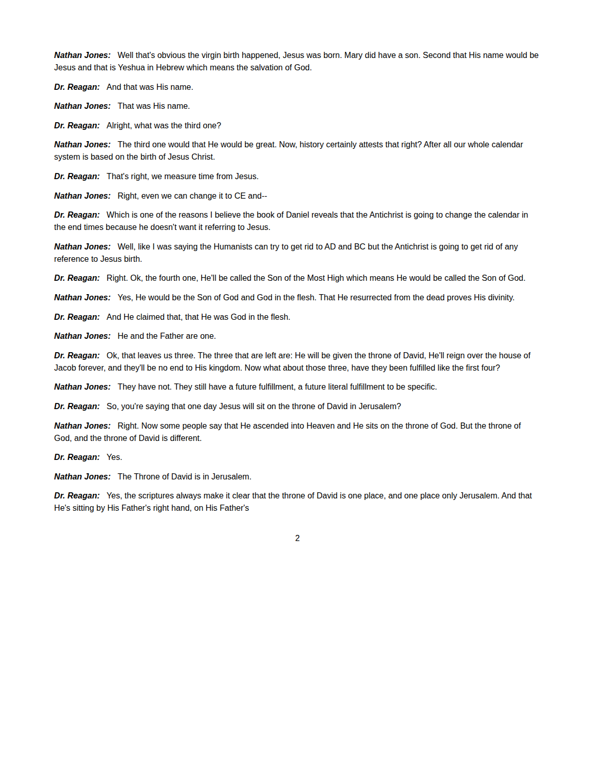Nathan Jones: Well that's obvious the virgin birth happened, Jesus was born. Mary did have a son. Second that His name would be Jesus and that is Yeshua in Hebrew which means the salvation of God.
Dr. Reagan: And that was His name.
Nathan Jones: That was His name.
Dr. Reagan: Alright, what was the third one?
Nathan Jones: The third one would that He would be great. Now, history certainly attests that right? After all our whole calendar system is based on the birth of Jesus Christ.
Dr. Reagan: That's right, we measure time from Jesus.
Nathan Jones: Right, even we can change it to CE and--
Dr. Reagan: Which is one of the reasons I believe the book of Daniel reveals that the Antichrist is going to change the calendar in the end times because he doesn't want it referring to Jesus.
Nathan Jones: Well, like I was saying the Humanists can try to get rid to AD and BC but the Antichrist is going to get rid of any reference to Jesus birth.
Dr. Reagan: Right. Ok, the fourth one, He'll be called the Son of the Most High which means He would be called the Son of God.
Nathan Jones: Yes, He would be the Son of God and God in the flesh. That He resurrected from the dead proves His divinity.
Dr. Reagan: And He claimed that, that He was God in the flesh.
Nathan Jones: He and the Father are one.
Dr. Reagan: Ok, that leaves us three. The three that are left are: He will be given the throne of David, He'll reign over the house of Jacob forever, and they'll be no end to His kingdom. Now what about those three, have they been fulfilled like the first four?
Nathan Jones: They have not. They still have a future fulfillment, a future literal fulfillment to be specific.
Dr. Reagan: So, you're saying that one day Jesus will sit on the throne of David in Jerusalem?
Nathan Jones: Right. Now some people say that He ascended into Heaven and He sits on the throne of God. But the throne of God, and the throne of David is different.
Dr. Reagan: Yes.
Nathan Jones: The Throne of David is in Jerusalem.
Dr. Reagan: Yes, the scriptures always make it clear that the throne of David is one place, and one place only Jerusalem. And that He's sitting by His Father's right hand, on His Father's
2